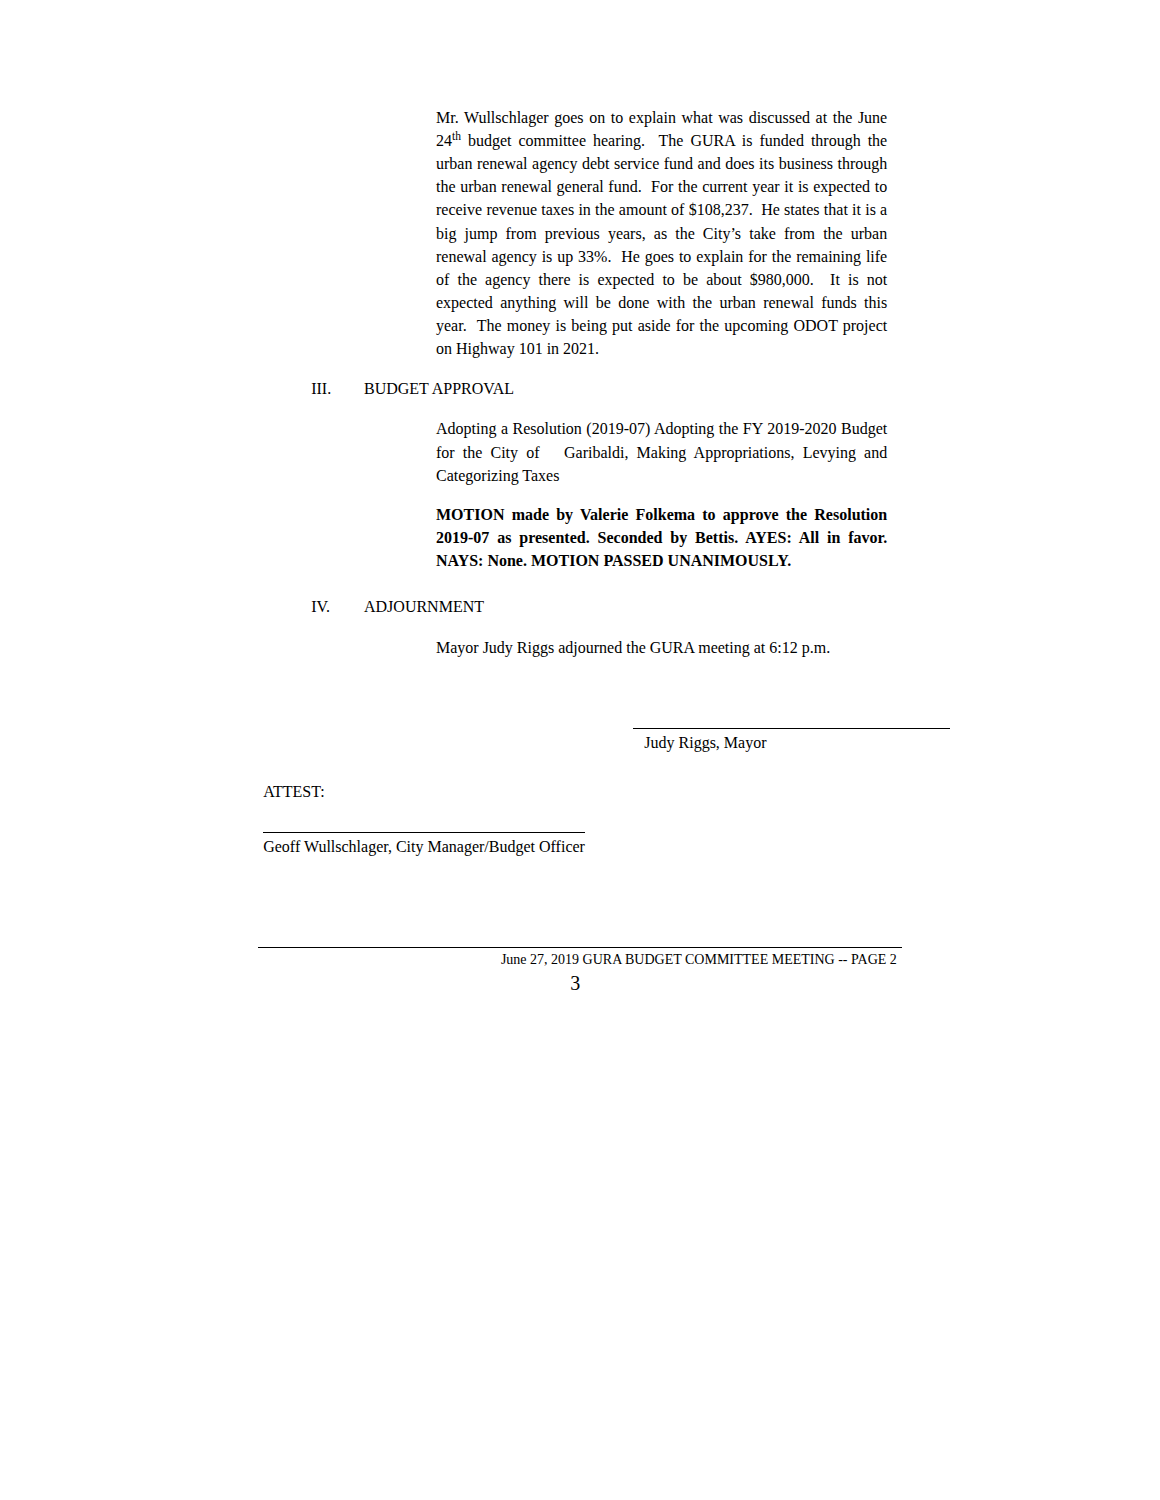Mr. Wullschlager goes on to explain what was discussed at the June 24th budget committee hearing. The GURA is funded through the urban renewal agency debt service fund and does its business through the urban renewal general fund. For the current year it is expected to receive revenue taxes in the amount of $108,237. He states that it is a big jump from previous years, as the City’s take from the urban renewal agency is up 33%. He goes to explain for the remaining life of the agency there is expected to be about $980,000. It is not expected anything will be done with the urban renewal funds this year. The money is being put aside for the upcoming ODOT project on Highway 101 in 2021.
III.
BUDGET APPROVAL
Adopting a Resolution (2019-07) Adopting the FY 2019-2020 Budget for the City of Garibaldi, Making Appropriations, Levying and Categorizing Taxes
MOTION made by Valerie Folkema to approve the Resolution 2019-07 as presented. Seconded by Bettis. AYES: All in favor. NAYS: None. MOTION PASSED UNANIMOUSLY.
IV.
ADJOURNMENT
Mayor Judy Riggs adjourned the GURA meeting at 6:12 p.m.
Judy Riggs, Mayor
ATTEST:
Geoff Wullschlager, City Manager/Budget Officer
June 27, 2019 GURA BUDGET COMMITTEE MEETING -- PAGE 2
3